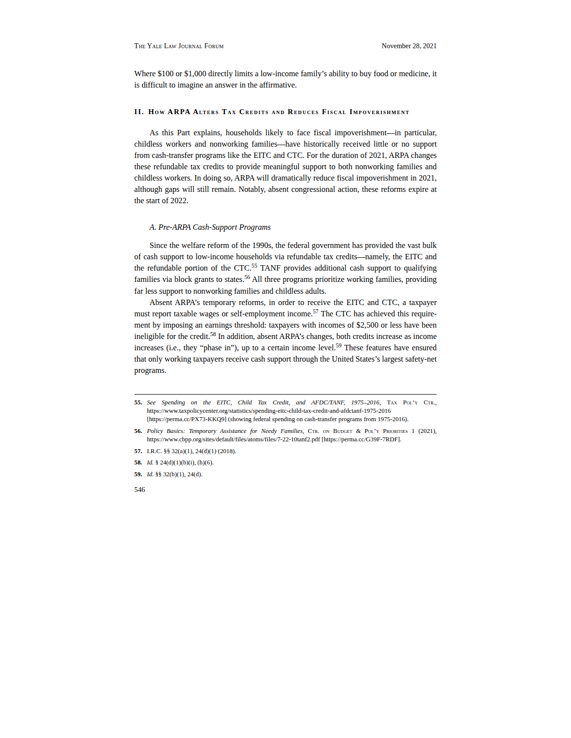The Yale Law Journal Forum
November 28, 2021
Where $100 or $1,000 directly limits a low-income family’s ability to buy food or medicine, it is difficult to imagine an answer in the affirmative.
II. How ARPA Alters Tax Credits and Reduces Fiscal Impoverishment
As this Part explains, households likely to face fiscal impoverishment—in particular, childless workers and nonworking families—have historically received little or no support from cash-transfer programs like the EITC and CTC. For the duration of 2021, ARPA changes these refundable tax credits to provide meaningful support to both nonworking families and childless workers. In doing so, ARPA will dramatically reduce fiscal impoverishment in 2021, although gaps will still remain. Notably, absent congressional action, these reforms expire at the start of 2022.
A. Pre-ARPA Cash-Support Programs
Since the welfare reform of the 1990s, the federal government has provided the vast bulk of cash support to low-income households via refundable tax credits—namely, the EITC and the refundable portion of the CTC.55 TANF provides additional cash support to qualifying families via block grants to states.56 All three programs prioritize working families, providing far less support to nonworking families and childless adults.
Absent ARPA’s temporary reforms, in order to receive the EITC and CTC, a taxpayer must report taxable wages or self-employment income.57 The CTC has achieved this requirement by imposing an earnings threshold: taxpayers with incomes of $2,500 or less have been ineligible for the credit.58 In addition, absent ARPA’s changes, both credits increase as income increases (i.e., they “phase in”), up to a certain income level.59 These features have ensured that only working taxpayers receive cash support through the United States’s largest safety-net programs.
55. See Spending on the EITC, Child Tax Credit, and AFDC/TANF, 1975–2016, Tax Pol’y Ctr., https://www.taxpolicycenter.org/statistics/spending-eitc-child-tax-credit-and-afdctanf-1975-2016 [https://perma.cc/PX73-KKQ9] (showing federal spending on cash-transfer programs from 1975-2016).
56. Policy Basics: Temporary Assistance for Needy Families, Ctr. on Budget & Pol’y Priorities 1 (2021), https://www.cbpp.org/sites/default/files/atoms/files/7-22-10tanf2.pdf [https://perma.cc/G39F-7RDF].
57. I.R.C. §§ 32(a)(1), 24(d)(1) (2018).
58. Id. § 24(d)(1)(b)(i), (h)(6).
59. Id. §§ 32(b)(1), 24(d).
546